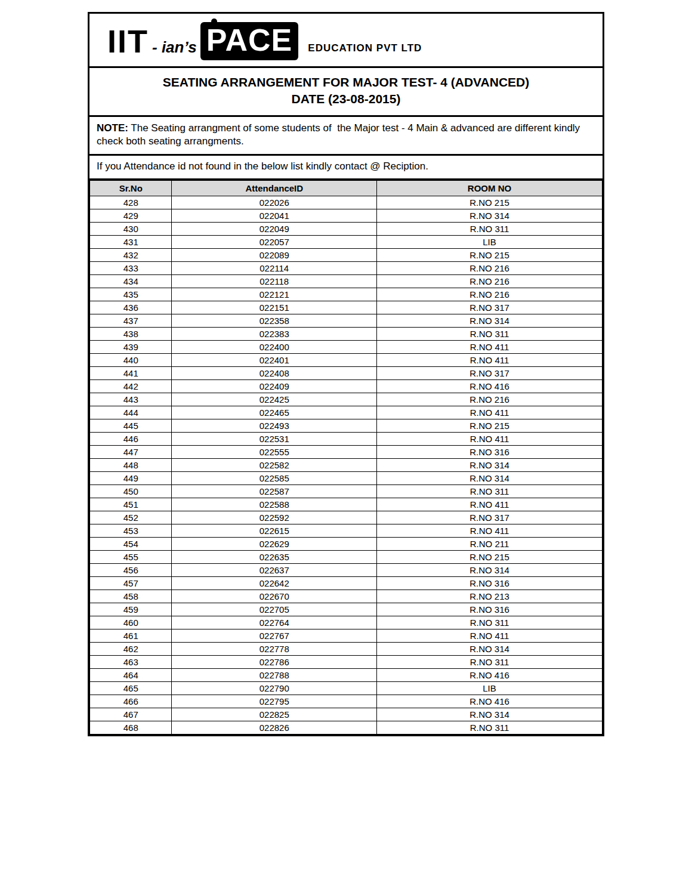IIT - ian’s PACE EDUCATION PVT LTD
SEATING ARRANGEMENT FOR MAJOR TEST- 4 (ADVANCED)
DATE (23-08-2015)
NOTE: The Seating arrangment of some students of the Major test - 4 Main & advanced are different kindly check both seating arrangments.
If you Attendance id not found in the below list kindly contact @ Reciption.
| Sr.No | AttendanceID | ROOM NO |
| --- | --- | --- |
| 428 | 022026 | R.NO 215 |
| 429 | 022041 | R.NO 314 |
| 430 | 022049 | R.NO 311 |
| 431 | 022057 | LIB |
| 432 | 022089 | R.NO 215 |
| 433 | 022114 | R.NO 216 |
| 434 | 022118 | R.NO 216 |
| 435 | 022121 | R.NO 216 |
| 436 | 022151 | R.NO 317 |
| 437 | 022358 | R.NO 314 |
| 438 | 022383 | R.NO 311 |
| 439 | 022400 | R.NO 411 |
| 440 | 022401 | R.NO 411 |
| 441 | 022408 | R.NO 317 |
| 442 | 022409 | R.NO 416 |
| 443 | 022425 | R.NO 216 |
| 444 | 022465 | R.NO 411 |
| 445 | 022493 | R.NO 215 |
| 446 | 022531 | R.NO 411 |
| 447 | 022555 | R.NO 316 |
| 448 | 022582 | R.NO 314 |
| 449 | 022585 | R.NO 314 |
| 450 | 022587 | R.NO 311 |
| 451 | 022588 | R.NO 411 |
| 452 | 022592 | R.NO 317 |
| 453 | 022615 | R.NO 411 |
| 454 | 022629 | R.NO 211 |
| 455 | 022635 | R.NO 215 |
| 456 | 022637 | R.NO 314 |
| 457 | 022642 | R.NO 316 |
| 458 | 022670 | R.NO 213 |
| 459 | 022705 | R.NO 316 |
| 460 | 022764 | R.NO 311 |
| 461 | 022767 | R.NO 411 |
| 462 | 022778 | R.NO 314 |
| 463 | 022786 | R.NO 311 |
| 464 | 022788 | R.NO 416 |
| 465 | 022790 | LIB |
| 466 | 022795 | R.NO 416 |
| 467 | 022825 | R.NO 314 |
| 468 | 022826 | R.NO 311 |